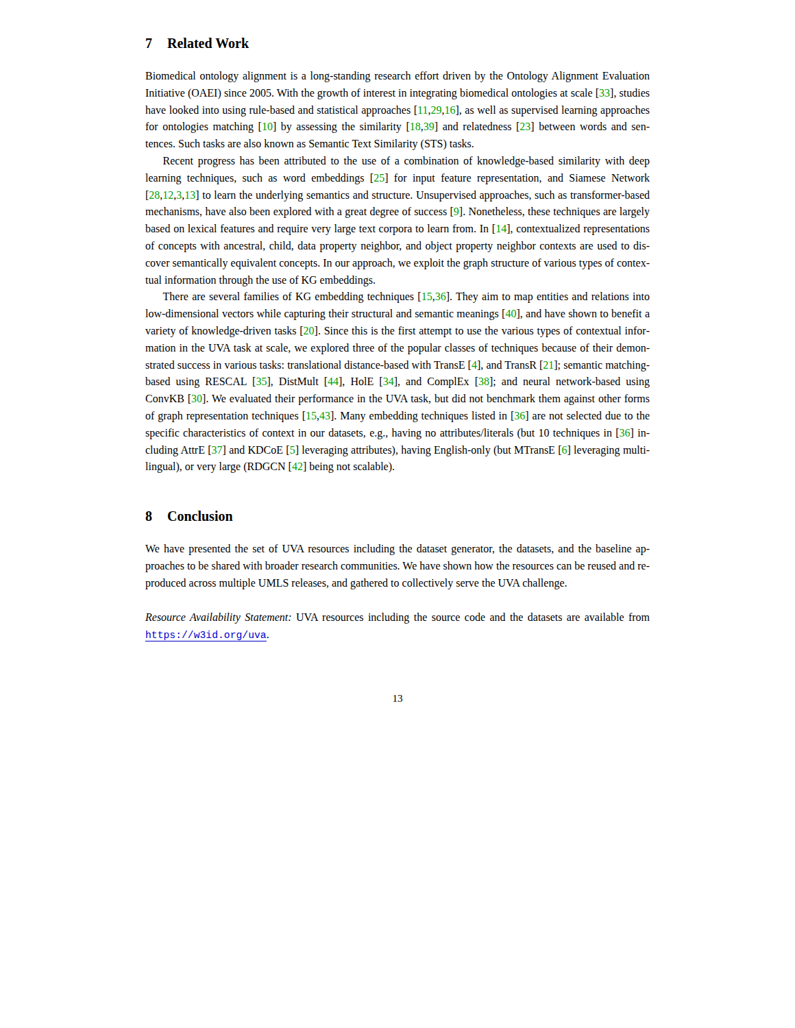7 Related Work
Biomedical ontology alignment is a long-standing research effort driven by the Ontology Alignment Evaluation Initiative (OAEI) since 2005. With the growth of interest in integrating biomedical ontologies at scale [33], studies have looked into using rule-based and statistical approaches [11,29,16], as well as supervised learning approaches for ontologies matching [10] by assessing the similarity [18,39] and relatedness [23] between words and sentences. Such tasks are also known as Semantic Text Similarity (STS) tasks.
Recent progress has been attributed to the use of a combination of knowledge-based similarity with deep learning techniques, such as word embeddings [25] for input feature representation, and Siamese Network [28,12,3,13] to learn the underlying semantics and structure. Unsupervised approaches, such as transformer-based mechanisms, have also been explored with a great degree of success [9]. Nonetheless, these techniques are largely based on lexical features and require very large text corpora to learn from. In [14], contextualized representations of concepts with ancestral, child, data property neighbor, and object property neighbor contexts are used to discover semantically equivalent concepts. In our approach, we exploit the graph structure of various types of contextual information through the use of KG embeddings.
There are several families of KG embedding techniques [15,36]. They aim to map entities and relations into low-dimensional vectors while capturing their structural and semantic meanings [40], and have shown to benefit a variety of knowledge-driven tasks [20]. Since this is the first attempt to use the various types of contextual information in the UVA task at scale, we explored three of the popular classes of techniques because of their demonstrated success in various tasks: translational distance-based with TransE [4], and TransR [21]; semantic matching-based using RESCAL [35], DistMult [44], HolE [34], and ComplEx [38]; and neural network-based using ConvKB [30]. We evaluated their performance in the UVA task, but did not benchmark them against other forms of graph representation techniques [15,43]. Many embedding techniques listed in [36] are not selected due to the specific characteristics of context in our datasets, e.g., having no attributes/literals (but 10 techniques in [36] including AttrE [37] and KDCoE [5] leveraging attributes), having English-only (but MTransE [6] leveraging multilingual), or very large (RDGCN [42] being not scalable).
8 Conclusion
We have presented the set of UVA resources including the dataset generator, the datasets, and the baseline approaches to be shared with broader research communities. We have shown how the resources can be reused and reproduced across multiple UMLS releases, and gathered to collectively serve the UVA challenge.
Resource Availability Statement: UVA resources including the source code and the datasets are available from https://w3id.org/uva.
13